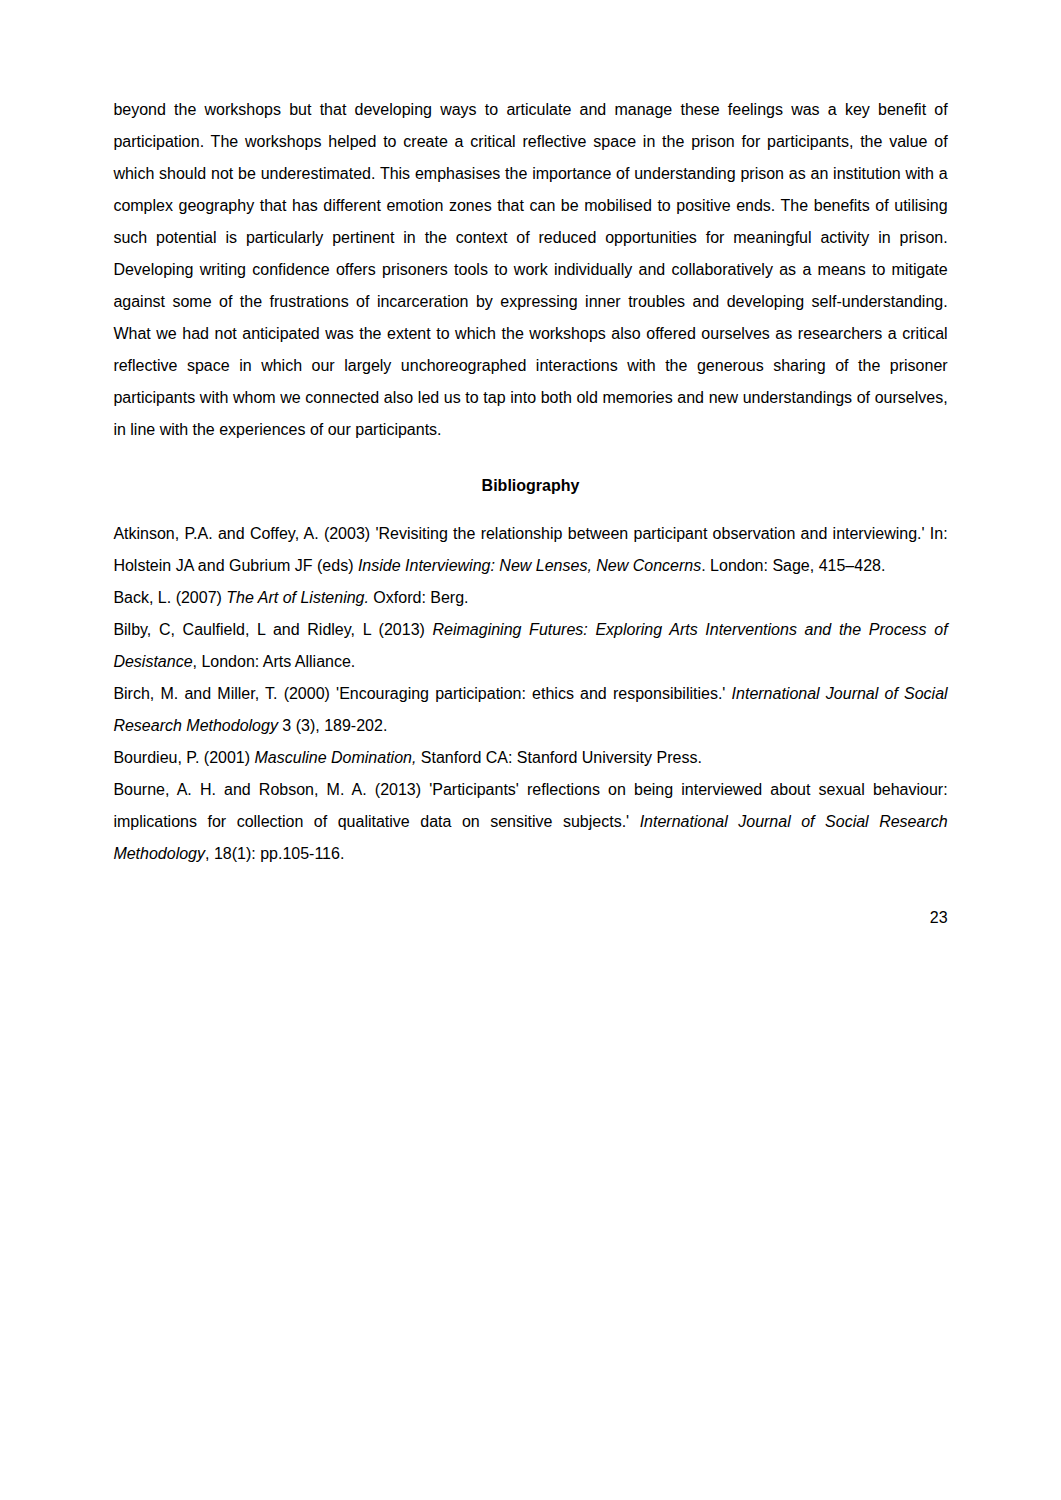beyond the workshops but that developing ways to articulate and manage these feelings was a key benefit of participation. The workshops helped to create a critical reflective space in the prison for participants, the value of which should not be underestimated. This emphasises the importance of understanding prison as an institution with a complex geography that has different emotion zones that can be mobilised to positive ends. The benefits of utilising such potential is particularly pertinent in the context of reduced opportunities for meaningful activity in prison. Developing writing confidence offers prisoners tools to work individually and collaboratively as a means to mitigate against some of the frustrations of incarceration by expressing inner troubles and developing self-understanding. What we had not anticipated was the extent to which the workshops also offered ourselves as researchers a critical reflective space in which our largely unchoreographed interactions with the generous sharing of the prisoner participants with whom we connected also led us to tap into both old memories and new understandings of ourselves, in line with the experiences of our participants.
Bibliography
Atkinson, P.A. and Coffey, A. (2003) 'Revisiting the relationship between participant observation and interviewing.' In: Holstein JA and Gubrium JF (eds) Inside Interviewing: New Lenses, New Concerns. London: Sage, 415–428.
Back, L. (2007) The Art of Listening. Oxford: Berg.
Bilby, C, Caulfield, L and Ridley, L (2013) Reimagining Futures: Exploring Arts Interventions and the Process of Desistance, London: Arts Alliance.
Birch, M. and Miller, T. (2000) 'Encouraging participation: ethics and responsibilities.' International Journal of Social Research Methodology 3 (3), 189-202.
Bourdieu, P. (2001) Masculine Domination, Stanford CA: Stanford University Press.
Bourne, A. H. and Robson, M. A. (2013) 'Participants' reflections on being interviewed about sexual behaviour: implications for collection of qualitative data on sensitive subjects.' International Journal of Social Research Methodology, 18(1): pp.105-116.
23